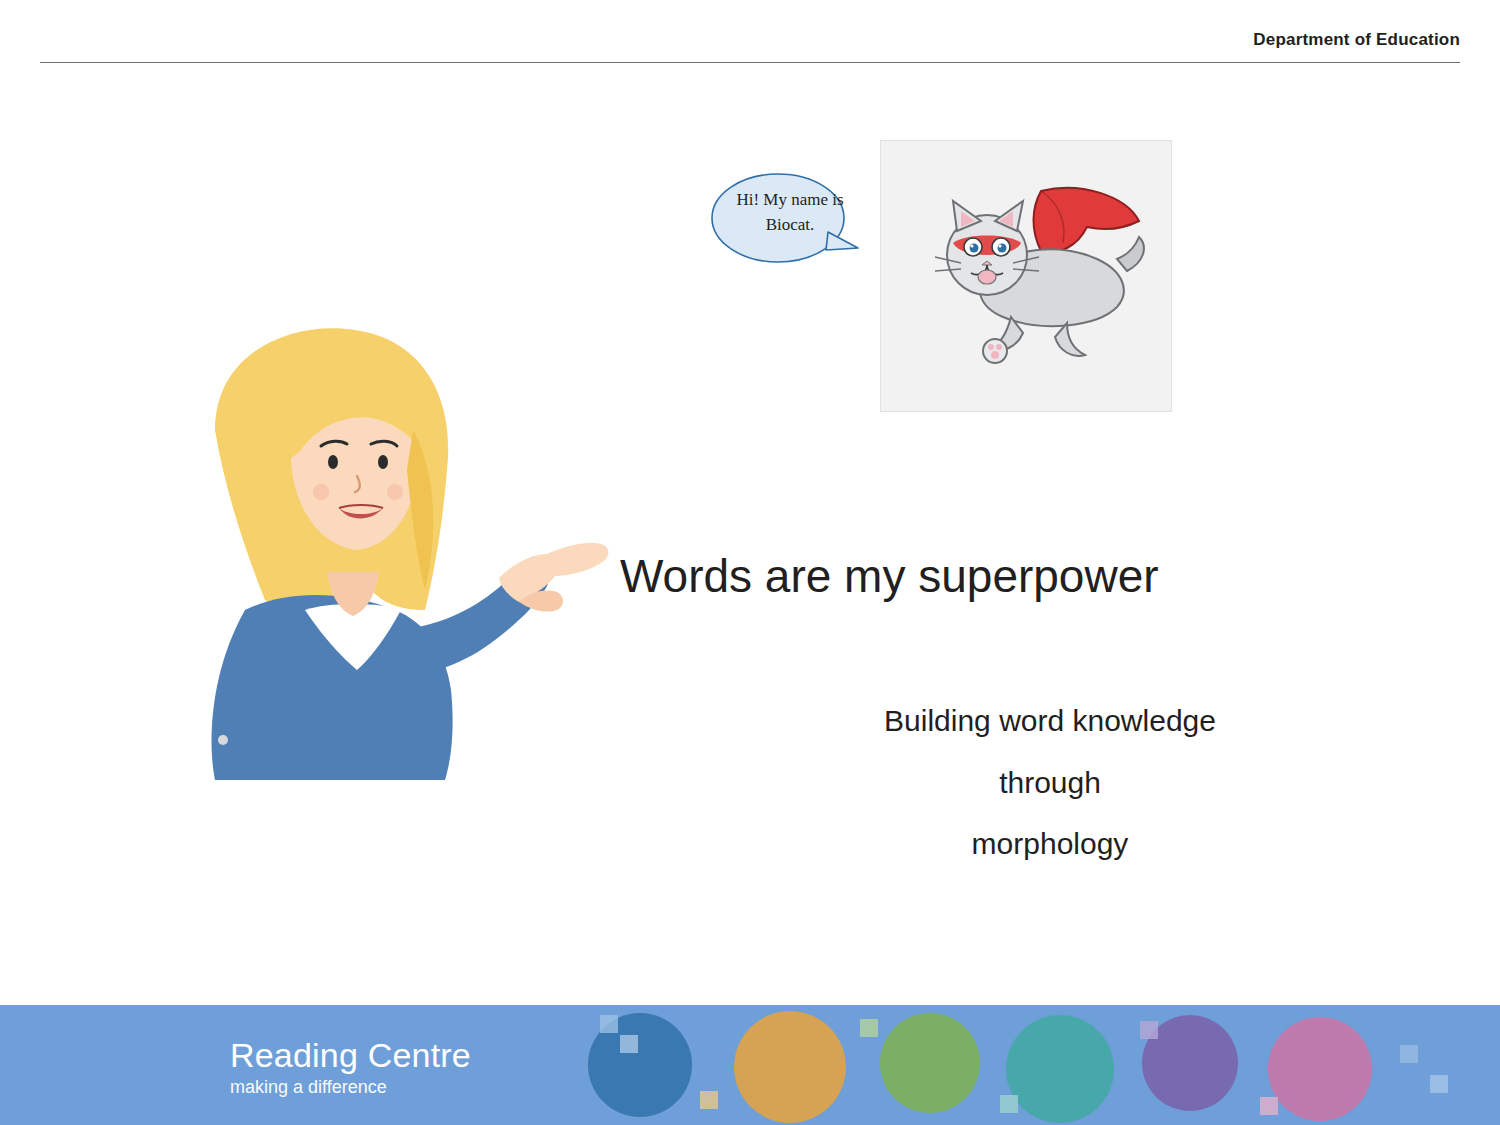Department of Education
Hi! My name is Biocat.
Words are my superpower
Building word knowledge
through
morphology
Reading Centre
making a difference